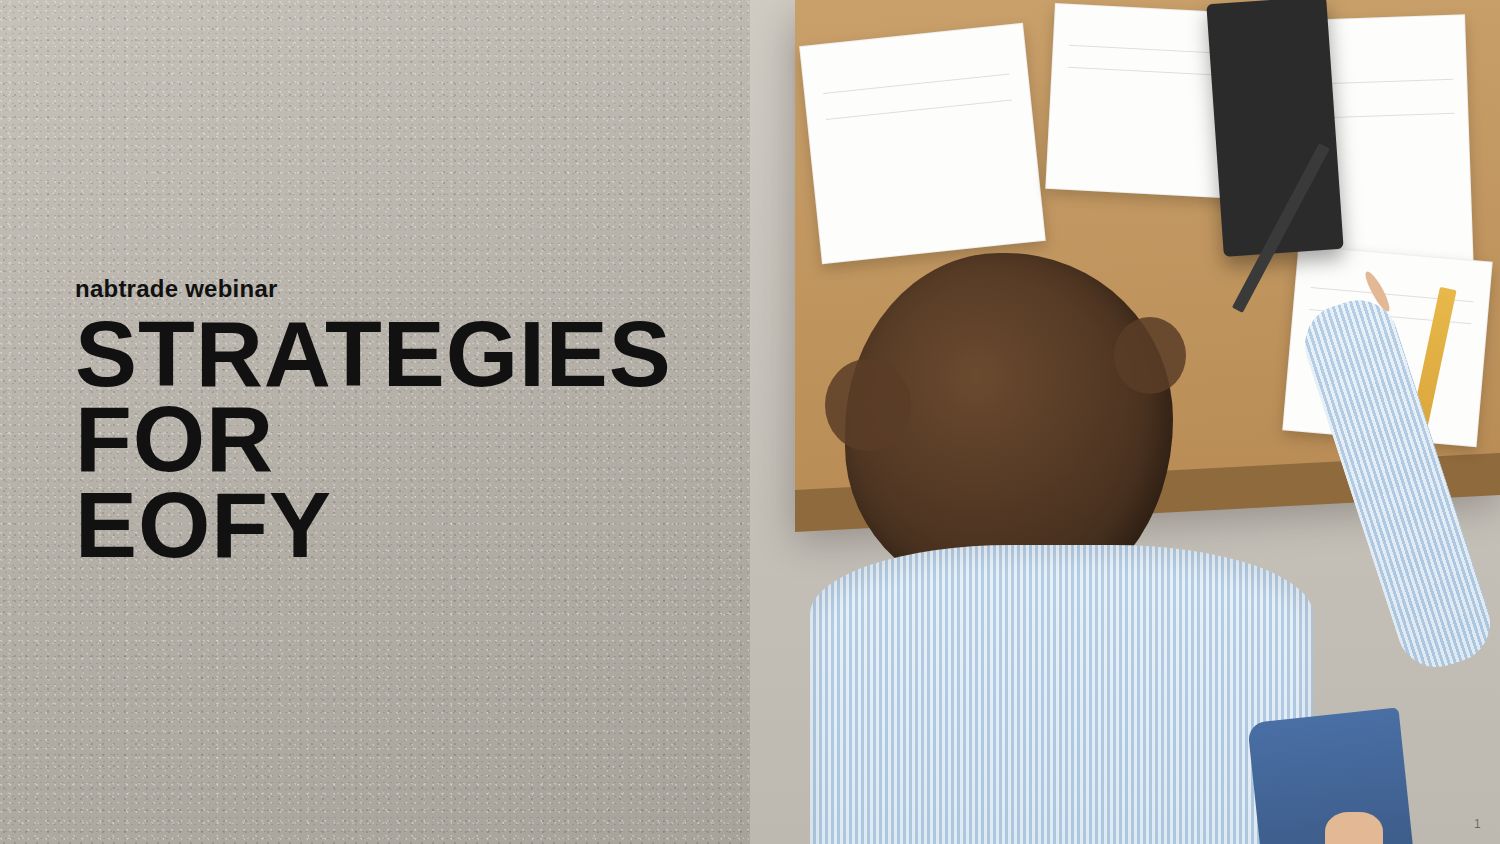nabtrade webinar
Strategies for EOFY
1